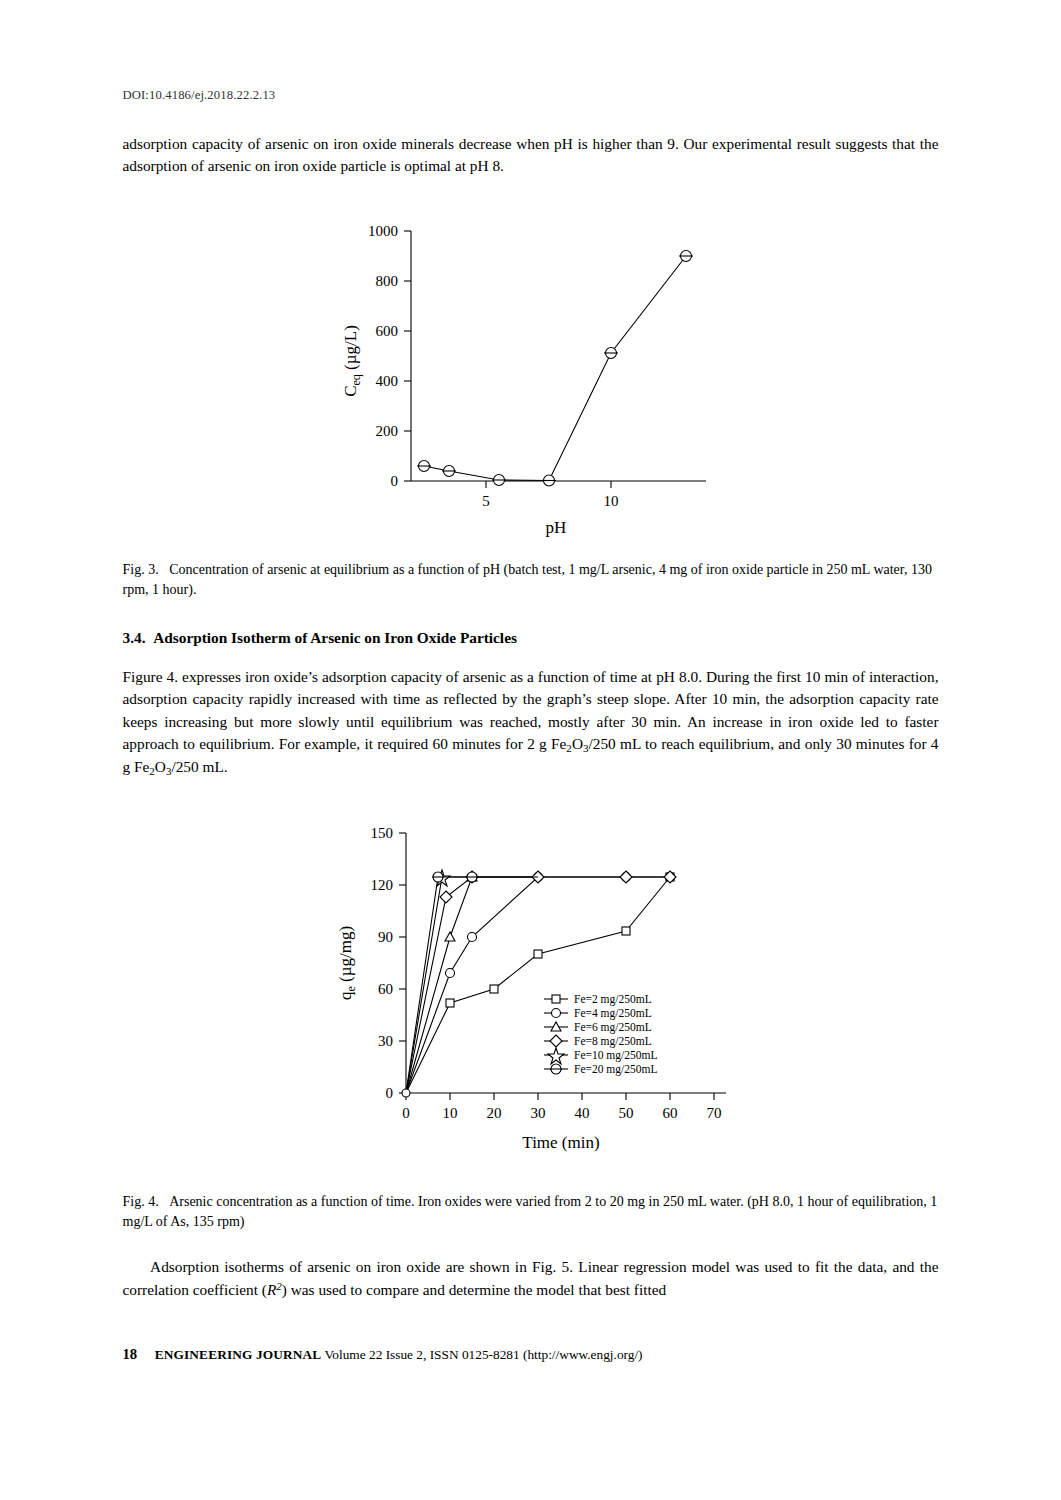DOI:10.4186/ej.2018.22.2.13
adsorption capacity of arsenic on iron oxide minerals decrease when pH is higher than 9. Our experimental result suggests that the adsorption of arsenic on iron oxide particle is optimal at pH 8.
0 200 400 600 800 1000 5 10 pH Ceq (µg/L)
Fig. 3. Concentration of arsenic at equilibrium as a function of pH (batch test, 1 mg/L arsenic, 4 mg of iron oxide particle in 250 mL water, 130 rpm, 1 hour).
3.4. Adsorption Isotherm of Arsenic on Iron Oxide Particles
Figure 4. expresses iron oxide’s adsorption capacity of arsenic as a function of time at pH 8.0. During the first 10 min of interaction, adsorption capacity rapidly increased with time as reflected by the graph’s steep slope. After 10 min, the adsorption capacity rate keeps increasing but more slowly until equilibrium was reached, mostly after 30 min. An increase in iron oxide led to faster approach to equilibrium. For example, it required 60 minutes for 2 g Fe2O3/250 mL to reach equilibrium, and only 30 minutes for 4 g Fe2O3/250 mL.
0 30 60 90 120 150 0 10 20 30 40 50 60 70 Time (min) qe (µg/mg) Fe=2 mg/250mL Fe=4 mg/250mL Fe=6 mg/250mL Fe=8 mg/250mL Fe=10 mg/250mL Fe=20 mg/250mL
Fig. 4. Arsenic concentration as a function of time. Iron oxides were varied from 2 to 20 mg in 250 mL water. (pH 8.0, 1 hour of equilibration, 1 mg/L of As, 135 rpm)
Adsorption isotherms of arsenic on iron oxide are shown in Fig. 5. Linear regression model was used to fit the data, and the correlation coefficient (R2) was used to compare and determine the model that best fitted
18 ENGINEERING JOURNAL Volume 22 Issue 2, ISSN 0125-8281 (http://www.engj.org/)